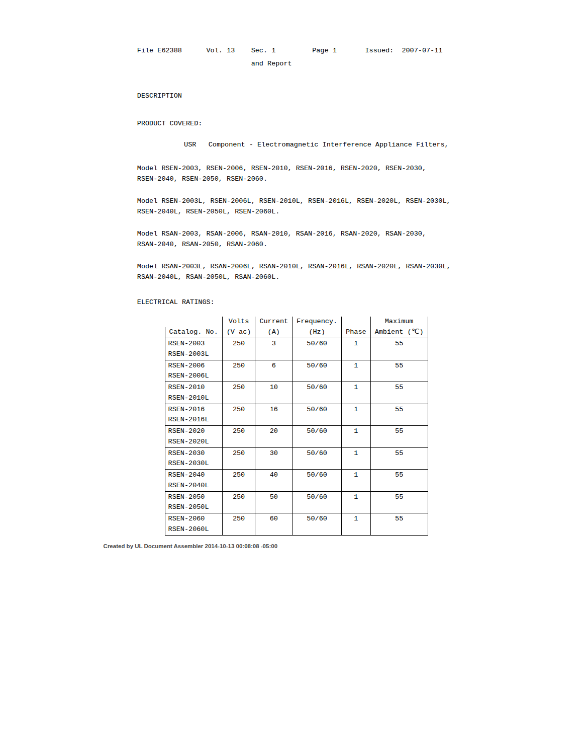File E62388 Vol. 13 Sec. 1 Page 1 Issued: 2007-07-11
and Report
DESCRIPTION
PRODUCT COVERED:
USR Component - Electromagnetic Interference Appliance Filters,
Model RSEN-2003, RSEN-2006, RSEN-2010, RSEN-2016, RSEN-2020, RSEN-2030,
RSEN-2040, RSEN-2050, RSEN-2060.
Model RSEN-2003L, RSEN-2006L, RSEN-2010L, RSEN-2016L, RSEN-2020L, RSEN-2030L,
RSEN-2040L, RSEN-2050L, RSEN-2060L.
Model RSAN-2003, RSAN-2006, RSAN-2010, RSAN-2016, RSAN-2020, RSAN-2030,
RSAN-2040, RSAN-2050, RSAN-2060.
Model RSAN-2003L, RSAN-2006L, RSAN-2010L, RSAN-2016L, RSAN-2020L, RSAN-2030L,
RSAN-2040L, RSAN-2050L, RSAN-2060L.
ELECTRICAL RATINGS:
| | Volts | Current | Frequency. | | Maximum |
| --- | --- | --- | --- | --- | --- |
| Catalog. No. | (V ac) | (A) | (Hz) | Phase | Ambient (℃) |
| RSEN-2003 RSEN-2003L | 250 | 3 | 50/60 | 1 | 55 |
| RSEN-2006 RSEN-2006L | 250 | 6 | 50/60 | 1 | 55 |
| RSEN-2010 RSEN-2010L | 250 | 10 | 50/60 | 1 | 55 |
| RSEN-2016 RSEN-2016L | 250 | 16 | 50/60 | 1 | 55 |
| RSEN-2020 RSEN-2020L | 250 | 20 | 50/60 | 1 | 55 |
| RSEN-2030 RSEN-2030L | 250 | 30 | 50/60 | 1 | 55 |
| RSEN-2040 RSEN-2040L | 250 | 40 | 50/60 | 1 | 55 |
| RSEN-2050 RSEN-2050L | 250 | 50 | 50/60 | 1 | 55 |
| RSEN-2060 RSEN-2060L | 250 | 60 | 50/60 | 1 | 55 |
Created by UL Document Assembler 2014-10-13 00:08:08 -05:00